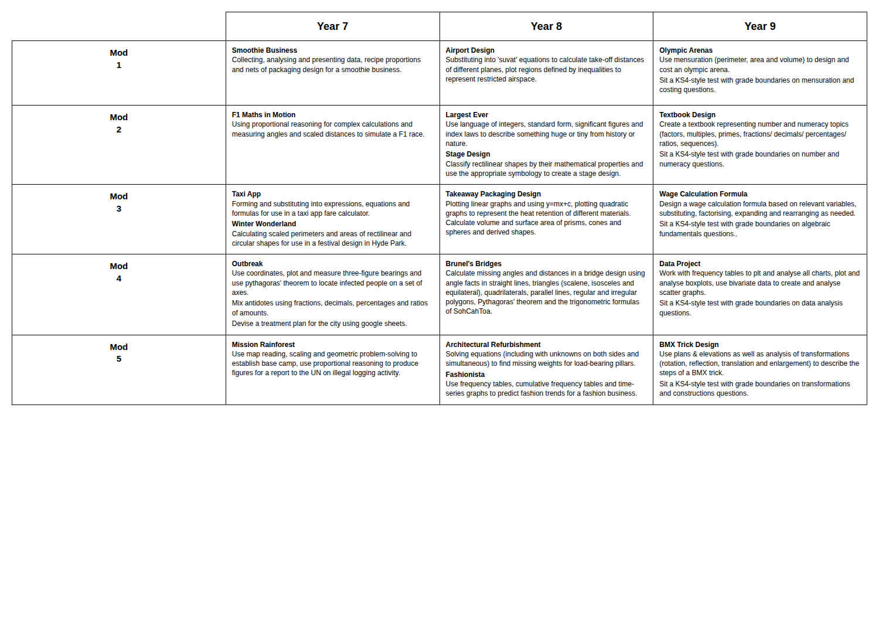| | Year 7 | Year 8 | Year 9 |
| --- | --- | --- | --- |
| Mod 1 | Smoothie Business Collecting, analysing and presenting data, recipe proportions and nets of packaging design for a smoothie business. | Airport Design Substituting into 'suvat' equations to calculate take-off distances of different planes, plot regions defined by inequalities to represent restricted airspace. | Olympic Arenas Use mensuration (perimeter, area and volume) to design and cost an olympic arena. Sit a KS4-style test with grade boundaries on mensuration and costing questions. |
| Mod 2 | F1 Maths in Motion Using proportional reasoning for complex calculations and measuring angles and scaled distances to simulate a F1 race. | Largest Ever Use language of integers, standard form, significant figures and index laws to describe something huge or tiny from history or nature. Stage Design Classify rectilinear shapes by their mathematical properties and use the appropriate symbology to create a stage design. | Textbook Design Create a textbook representing number and numeracy topics (factors, multiples, primes, fractions/ decimals/ percentages/ ratios, sequences). Sit a KS4-style test with grade boundaries on number and numeracy questions. |
| Mod 3 | Taxi App Forming and substituting into expressions, equations and formulas for use in a taxi app fare calculator. Winter Wonderland Calculating scaled perimeters and areas of rectilinear and circular shapes for use in a festival design in Hyde Park. | Takeaway Packaging Design Plotting linear graphs and using y=mx+c, plotting quadratic graphs to represent the heat retention of different materials. Calculate volume and surface area of prisms, cones and spheres and derived shapes. | Wage Calculation Formula Design a wage calculation formula based on relevant variables, substituting, factorising, expanding and rearranging as needed. Sit a KS4-style test with grade boundaries on algebraic fundamentals questions.. |
| Mod 4 | Outbreak Use coordinates, plot and measure three-figure bearings and use pythagoras' theorem to locate infected people on a set of axes. Mix antidotes using fractions, decimals, percentages and ratios of amounts. Devise a treatment plan for the city using google sheets. | Brunel's Bridges Calculate missing angles and distances in a bridge design using angle facts in straight lines, triangles (scalene, isosceles and equilateral), quadrilaterals, parallel lines, regular and irregular polygons, Pythagoras' theorem and the trigonometric formulas of SohCahToa. | Data Project Work with frequency tables to plt and analyse all charts, plot and analyse boxplots, use bivariate data to create and analyse scatter graphs. Sit a KS4-style test with grade boundaries on data analysis questions. |
| Mod 5 | Mission Rainforest Use map reading, scaling and geometric problem-solving to establish base camp, use proportional reasoning to produce figures for a report to the UN on illegal logging activity. | Architectural Refurbishment Solving equations (including with unknowns on both sides and simultaneous) to find missing weights for load-bearing pillars. Fashionista Use frequency tables, cumulative frequency tables and time-series graphs to predict fashion trends for a fashion business. | BMX Trick Design Use plans & elevations as well as analysis of transformations (rotation, reflection, translation and enlargement) to describe the steps of a BMX trick. Sit a KS4-style test with grade boundaries on transformations and constructions questions. |